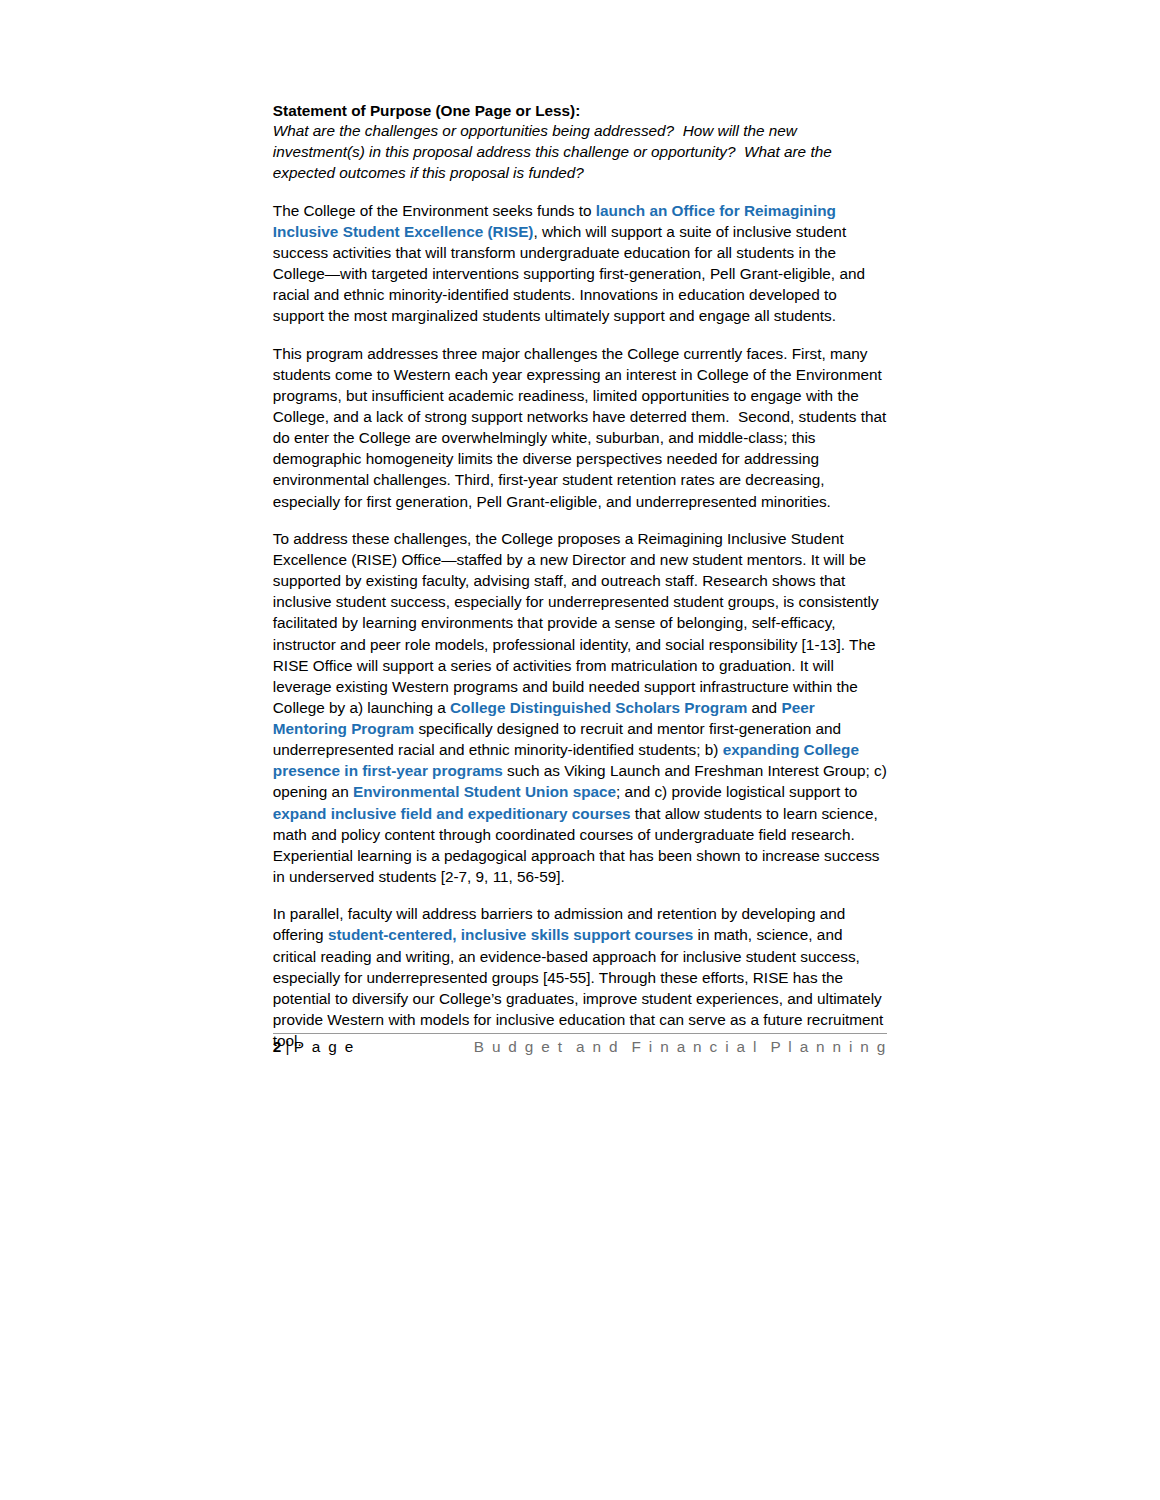Statement of Purpose (One Page or Less):
What are the challenges or opportunities being addressed? How will the new investment(s) in this proposal address this challenge or opportunity? What are the expected outcomes if this proposal is funded?
The College of the Environment seeks funds to launch an Office for Reimagining Inclusive Student Excellence (RISE), which will support a suite of inclusive student success activities that will transform undergraduate education for all students in the College—with targeted interventions supporting first-generation, Pell Grant-eligible, and racial and ethnic minority-identified students. Innovations in education developed to support the most marginalized students ultimately support and engage all students.
This program addresses three major challenges the College currently faces. First, many students come to Western each year expressing an interest in College of the Environment programs, but insufficient academic readiness, limited opportunities to engage with the College, and a lack of strong support networks have deterred them. Second, students that do enter the College are overwhelmingly white, suburban, and middle-class; this demographic homogeneity limits the diverse perspectives needed for addressing environmental challenges. Third, first-year student retention rates are decreasing, especially for first generation, Pell Grant-eligible, and underrepresented minorities.
To address these challenges, the College proposes a Reimagining Inclusive Student Excellence (RISE) Office—staffed by a new Director and new student mentors. It will be supported by existing faculty, advising staff, and outreach staff. Research shows that inclusive student success, especially for underrepresented student groups, is consistently facilitated by learning environments that provide a sense of belonging, self-efficacy, instructor and peer role models, professional identity, and social responsibility [1-13]. The RISE Office will support a series of activities from matriculation to graduation. It will leverage existing Western programs and build needed support infrastructure within the College by a) launching a College Distinguished Scholars Program and Peer Mentoring Program specifically designed to recruit and mentor first-generation and underrepresented racial and ethnic minority-identified students; b) expanding College presence in first-year programs such as Viking Launch and Freshman Interest Group; c) opening an Environmental Student Union space; and c) provide logistical support to expand inclusive field and expeditionary courses that allow students to learn science, math and policy content through coordinated courses of undergraduate field research. Experiential learning is a pedagogical approach that has been shown to increase success in underserved students [2-7, 9, 11, 56-59].
In parallel, faculty will address barriers to admission and retention by developing and offering student-centered, inclusive skills support courses in math, science, and critical reading and writing, an evidence-based approach for inclusive student success, especially for underrepresented groups [45-55]. Through these efforts, RISE has the potential to diversify our College’s graduates, improve student experiences, and ultimately provide Western with models for inclusive education that can serve as a future recruitment tool.
2 | P a g e B u d g e t a n d F i n a n c i a l P l a n n i n g